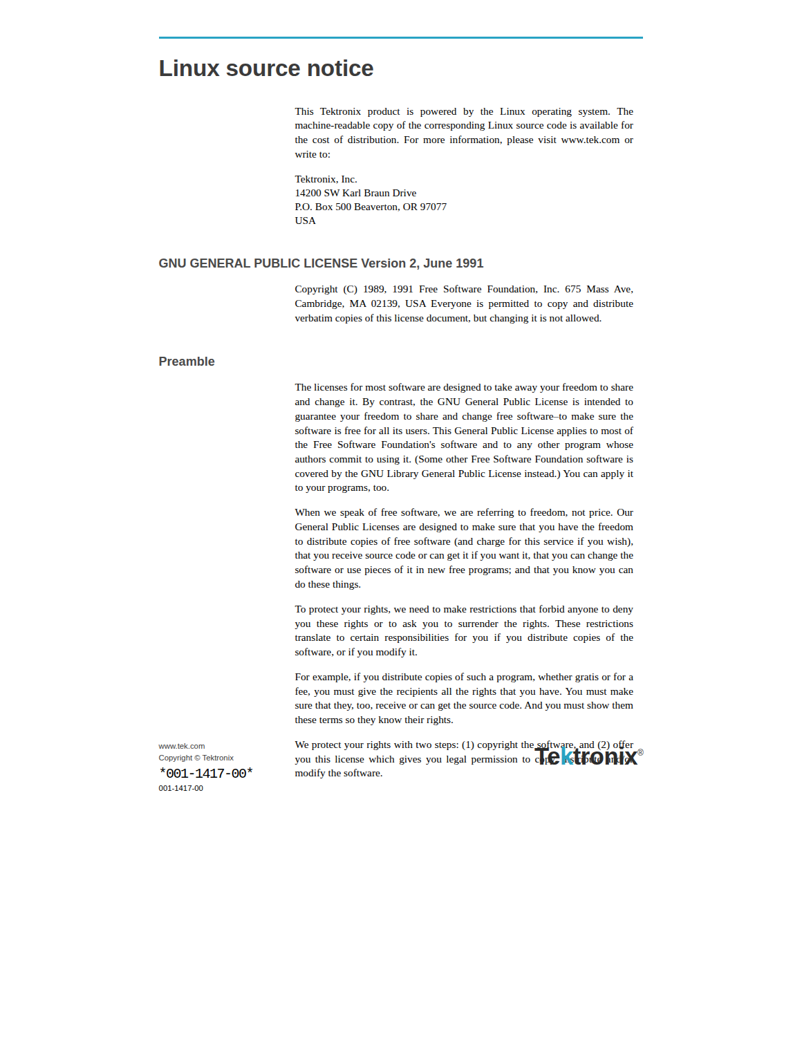Linux source notice
This Tektronix product is powered by the Linux operating system. The machine-readable copy of the corresponding Linux source code is available for the cost of distribution. For more information, please visit www.tek.com or write to:
Tektronix, Inc.
14200 SW Karl Braun Drive
P.O. Box 500 Beaverton, OR 97077
USA
GNU GENERAL PUBLIC LICENSE Version 2, June 1991
Copyright (C) 1989, 1991 Free Software Foundation, Inc. 675 Mass Ave, Cambridge, MA 02139, USA Everyone is permitted to copy and distribute verbatim copies of this license document, but changing it is not allowed.
Preamble
The licenses for most software are designed to take away your freedom to share and change it. By contrast, the GNU General Public License is intended to guarantee your freedom to share and change free software–to make sure the software is free for all its users. This General Public License applies to most of the Free Software Foundation's software and to any other program whose authors commit to using it. (Some other Free Software Foundation software is covered by the GNU Library General Public License instead.) You can apply it to your programs, too.
When we speak of free software, we are referring to freedom, not price. Our General Public Licenses are designed to make sure that you have the freedom to distribute copies of free software (and charge for this service if you wish), that you receive source code or can get it if you want it, that you can change the software or use pieces of it in new free programs; and that you know you can do these things.
To protect your rights, we need to make restrictions that forbid anyone to deny you these rights or to ask you to surrender the rights. These restrictions translate to certain responsibilities for you if you distribute copies of the software, or if you modify it.
For example, if you distribute copies of such a program, whether gratis or for a fee, you must give the recipients all the rights that you have. You must make sure that they, too, receive or can get the source code. And you must show them these terms so they know their rights.
We protect your rights with two steps: (1) copyright the software, and (2) offer you this license which gives you legal permission to copy, distribute and/or modify the software.
www.tek.com
Copyright © Tektronix
*001-1417-00*
001-1417-00
Tektronix®